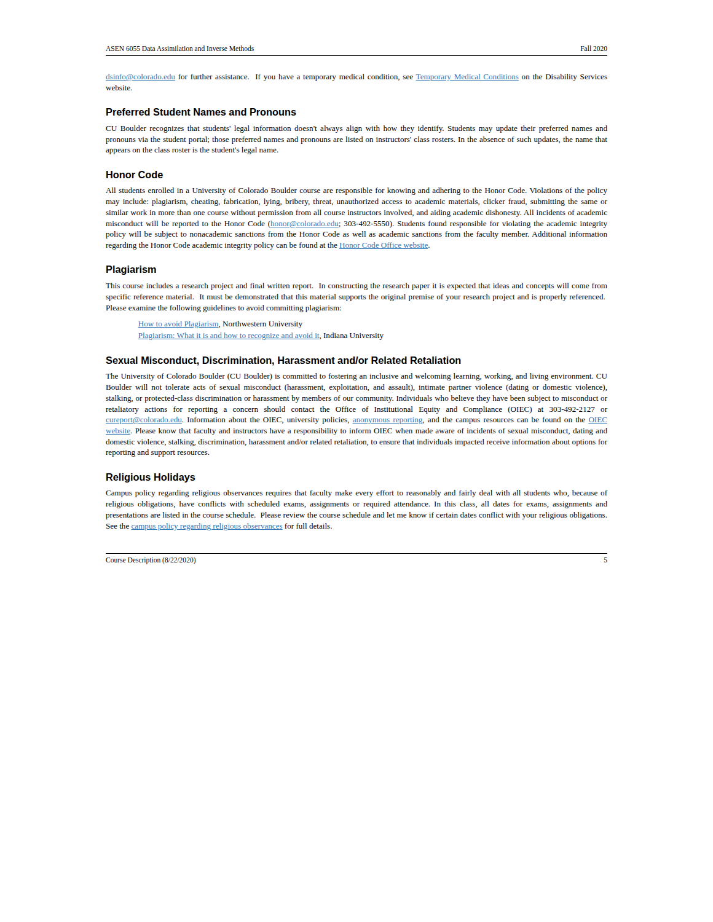ASEN 6055 Data Assimilation and Inverse Methods Fall 2020
dsinfo@colorado.edu for further assistance. If you have a temporary medical condition, see Temporary Medical Conditions on the Disability Services website.
Preferred Student Names and Pronouns
CU Boulder recognizes that students' legal information doesn't always align with how they identify. Students may update their preferred names and pronouns via the student portal; those preferred names and pronouns are listed on instructors' class rosters. In the absence of such updates, the name that appears on the class roster is the student's legal name.
Honor Code
All students enrolled in a University of Colorado Boulder course are responsible for knowing and adhering to the Honor Code. Violations of the policy may include: plagiarism, cheating, fabrication, lying, bribery, threat, unauthorized access to academic materials, clicker fraud, submitting the same or similar work in more than one course without permission from all course instructors involved, and aiding academic dishonesty. All incidents of academic misconduct will be reported to the Honor Code (honor@colorado.edu; 303-492-5550). Students found responsible for violating the academic integrity policy will be subject to nonacademic sanctions from the Honor Code as well as academic sanctions from the faculty member. Additional information regarding the Honor Code academic integrity policy can be found at the Honor Code Office website.
Plagiarism
This course includes a research project and final written report. In constructing the research paper it is expected that ideas and concepts will come from specific reference material. It must be demonstrated that this material supports the original premise of your research project and is properly referenced. Please examine the following guidelines to avoid committing plagiarism:
How to avoid Plagiarism, Northwestern University
Plagiarism: What it is and how to recognize and avoid it, Indiana University
Sexual Misconduct, Discrimination, Harassment and/or Related Retaliation
The University of Colorado Boulder (CU Boulder) is committed to fostering an inclusive and welcoming learning, working, and living environment. CU Boulder will not tolerate acts of sexual misconduct (harassment, exploitation, and assault), intimate partner violence (dating or domestic violence), stalking, or protected-class discrimination or harassment by members of our community. Individuals who believe they have been subject to misconduct or retaliatory actions for reporting a concern should contact the Office of Institutional Equity and Compliance (OIEC) at 303-492-2127 or cureport@colorado.edu. Information about the OIEC, university policies, anonymous reporting, and the campus resources can be found on the OIEC website. Please know that faculty and instructors have a responsibility to inform OIEC when made aware of incidents of sexual misconduct, dating and domestic violence, stalking, discrimination, harassment and/or related retaliation, to ensure that individuals impacted receive information about options for reporting and support resources.
Religious Holidays
Campus policy regarding religious observances requires that faculty make every effort to reasonably and fairly deal with all students who, because of religious obligations, have conflicts with scheduled exams, assignments or required attendance. In this class, all dates for exams, assignments and presentations are listed in the course schedule. Please review the course schedule and let me know if certain dates conflict with your religious obligations. See the campus policy regarding religious observances for full details.
Course Description (8/22/2020) 5